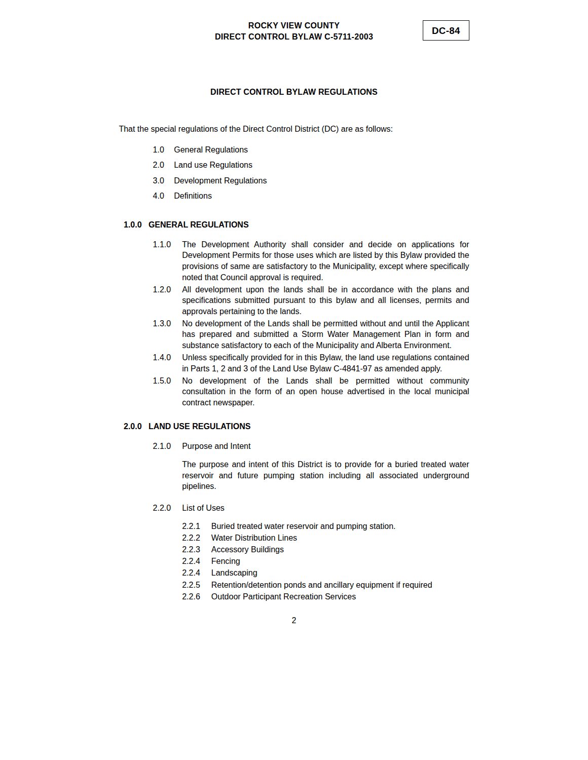DC-84
ROCKY VIEW COUNTY
DIRECT CONTROL BYLAW C-5711-2003
DIRECT CONTROL BYLAW REGULATIONS
That the special regulations of the Direct Control District (DC) are as follows:
1.0 General Regulations
2.0 Land use Regulations
3.0 Development Regulations
4.0 Definitions
1.0.0 GENERAL REGULATIONS
1.1.0 The Development Authority shall consider and decide on applications for Development Permits for those uses which are listed by this Bylaw provided the provisions of same are satisfactory to the Municipality, except where specifically noted that Council approval is required.
1.2.0 All development upon the lands shall be in accordance with the plans and specifications submitted pursuant to this bylaw and all licenses, permits and approvals pertaining to the lands.
1.3.0 No development of the Lands shall be permitted without and until the Applicant has prepared and submitted a Storm Water Management Plan in form and substance satisfactory to each of the Municipality and Alberta Environment.
1.4.0 Unless specifically provided for in this Bylaw, the land use regulations contained in Parts 1, 2 and 3 of the Land Use Bylaw C-4841-97 as amended apply.
1.5.0 No development of the Lands shall be permitted without community consultation in the form of an open house advertised in the local municipal contract newspaper.
2.0.0 LAND USE REGULATIONS
2.1.0 Purpose and Intent
The purpose and intent of this District is to provide for a buried treated water reservoir and future pumping station including all associated underground pipelines.
2.2.0 List of Uses
2.2.1 Buried treated water reservoir and pumping station.
2.2.2 Water Distribution Lines
2.2.3 Accessory Buildings
2.2.4 Fencing
2.2.4 Landscaping
2.2.5 Retention/detention ponds and ancillary equipment if required
2.2.6 Outdoor Participant Recreation Services
2